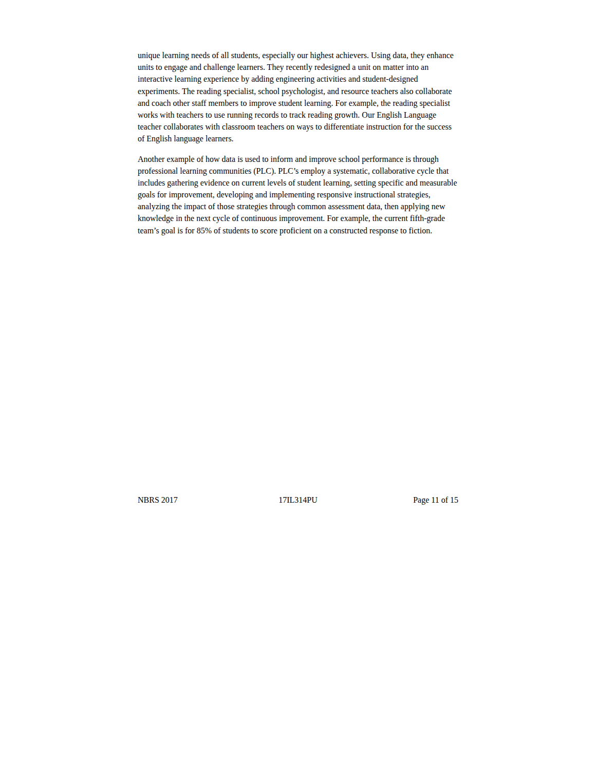unique learning needs of all students, especially our highest achievers. Using data, they enhance units to engage and challenge learners. They recently redesigned a unit on matter into an interactive learning experience by adding engineering activities and student-designed experiments. The reading specialist, school psychologist, and resource teachers also collaborate and coach other staff members to improve student learning. For example, the reading specialist works with teachers to use running records to track reading growth. Our English Language teacher collaborates with classroom teachers on ways to differentiate instruction for the success of English language learners.
Another example of how data is used to inform and improve school performance is through professional learning communities (PLC). PLC’s employ a systematic, collaborative cycle that includes gathering evidence on current levels of student learning, setting specific and measurable goals for improvement, developing and implementing responsive instructional strategies, analyzing the impact of those strategies through common assessment data, then applying new knowledge in the next cycle of continuous improvement. For example, the current fifth-grade team’s goal is for 85% of students to score proficient on a constructed response to fiction.
| NBRS 2017 | 17IL314PU | Page 11 of 15 |